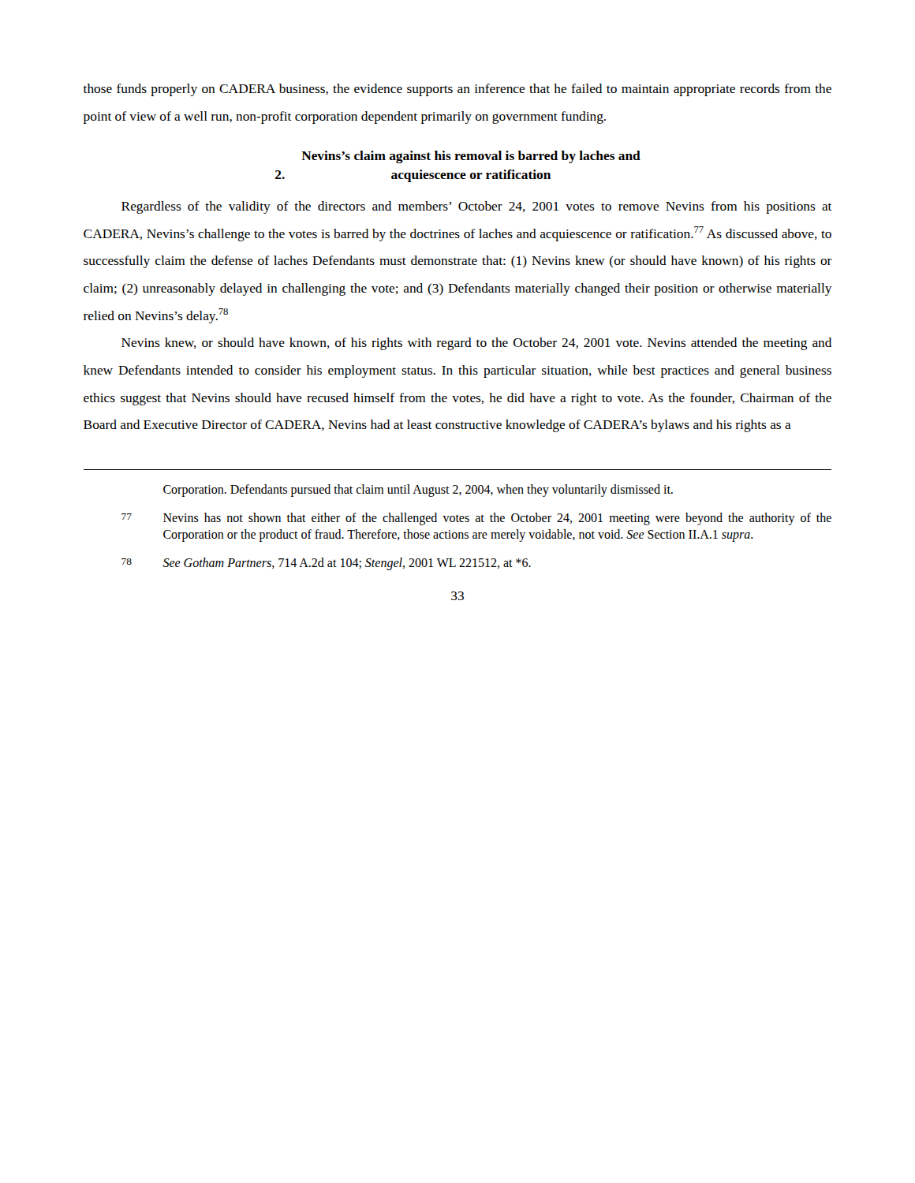those funds properly on CADERA business, the evidence supports an inference that he failed to maintain appropriate records from the point of view of a well run, non-profit corporation dependent primarily on government funding.
2. Nevins’s claim against his removal is barred by laches and
acquiescence or ratification
Regardless of the validity of the directors and members’ October 24, 2001 votes to remove Nevins from his positions at CADERA, Nevins’s challenge to the votes is barred by the doctrines of laches and acquiescence or ratification.77 As discussed above, to successfully claim the defense of laches Defendants must demonstrate that: (1) Nevins knew (or should have known) of his rights or claim; (2) unreasonably delayed in challenging the vote; and (3) Defendants materially changed their position or otherwise materially relied on Nevins’s delay.78
Nevins knew, or should have known, of his rights with regard to the October 24, 2001 vote. Nevins attended the meeting and knew Defendants intended to consider his employment status. In this particular situation, while best practices and general business ethics suggest that Nevins should have recused himself from the votes, he did have a right to vote. As the founder, Chairman of the Board and Executive Director of CADERA, Nevins had at least constructive knowledge of CADERA’s bylaws and his rights as a
Corporation. Defendants pursued that claim until August 2, 2004, when they voluntarily dismissed it.
77
Nevins has not shown that either of the challenged votes at the October 24, 2001 meeting were beyond the authority of the Corporation or the product of fraud. Therefore, those actions are merely voidable, not void. See Section II.A.1 supra.
78
See Gotham Partners, 714 A.2d at 104; Stengel, 2001 WL 221512, at *6.
33